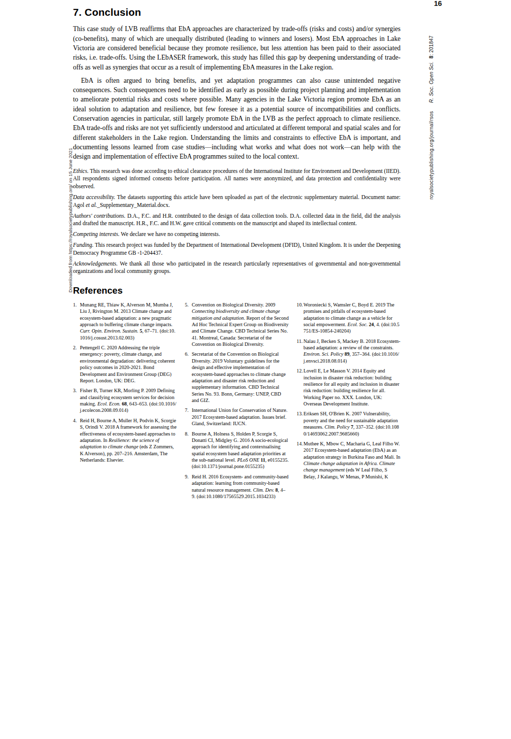16
royalsocietypublishing.org/journal/rsos R. Soc. Open Sci. 8: 201847
Downloaded from https://royalsocietypublishing.org/ on 15 June 2021
7. Conclusion
This case study of LVB reaffirms that EbA approaches are characterized by trade-offs (risks and costs) and/or synergies (co-benefits), many of which are unequally distributed (leading to winners and losers). Most EbA approaches in Lake Victoria are considered beneficial because they promote resilience, but less attention has been paid to their associated risks, i.e. trade-offs. Using the LEbASER framework, this study has filled this gap by deepening understanding of trade-offs as well as synergies that occur as a result of implementing EbA measures in the Lake region.
EbA is often argued to bring benefits, and yet adaptation programmes can also cause unintended negative consequences. Such consequences need to be identified as early as possible during project planning and implementation to ameliorate potential risks and costs where possible. Many agencies in the Lake Victoria region promote EbA as an ideal solution to adaptation and resilience, but few foresee it as a potential source of incompatibilities and conflicts. Conservation agencies in particular, still largely promote EbA in the LVB as the perfect approach to climate resilience. EbA trade-offs and risks are not yet sufficiently understood and articulated at different temporal and spatial scales and for different stakeholders in the Lake region. Understanding the limits and constraints to effective EbA is important, and documenting lessons learned from case studies—including what works and what does not work—can help with the design and implementation of effective EbA programmes suited to the local context.
Ethics. This research was done according to ethical clearance procedures of the International Institute for Environment and Development (IIED). All respondents signed informed consents before participation. All names were anonymized, and data protection and confidentiality were observed.
Data accessibility. The datasets supporting this article have been uploaded as part of the electronic supplementary material. Document name: Agol et al._Supplementary_Material.docx.
Authors' contributions. D.A., F.C. and H.R. contributed to the design of data collection tools. D.A. collected data in the field, did the analysis and drafted the manuscript. H.R., F.C. and H.W. gave critical comments on the manuscript and shaped its intellectual content.
Competing interests. We declare we have no competing interests.
Funding. This research project was funded by the Department of International Development (DFID), United Kingdom. It is under the Deepening Democracy Programme GB -1-204437.
Acknowledgements. We thank all those who participated in the research particularly representatives of governmental and non-governmental organizations and local community groups.
References
1. Munang RE, Thiaw K, Alverson M, Mumba J, Liu J, Rivington M. 2013 Climate change and ecosystem-based adaptation: a new pragmatic approach to buffering climate change impacts. Curr. Opin. Environ. Sustain. 5, 67–71. (doi:10.1016/j.cosust.2013.02.003)
2. Pettengell C. 2020 Addressing the triple emergency: poverty, climate change, and environmental degradation: delivering coherent policy outcomes in 2020-2021. Bond Development and Environment Group (DEG) Report. London, UK: DEG.
3. Fisher B, Turner KR, Morling P. 2009 Defining and classifying ecosystem services for decision making. Ecol. Econ. 68, 643–653. (doi:10.1016/j.ecolecon.2008.09.014)
4. Reid H, Bourne A, Muller H, Podvin K, Scorgie S, Orindi V. 2018 A framework for assessing the effectiveness of ecosystem-based approaches to adaptation. In Resilience: the science of adaptation to climate change (eds Z Zommers, K Alverson), pp. 207–216. Amsterdam, The Netherlands: Elsevier.
5. Convention on Biological Diversity. 2009 Connecting biodiversity and climate change mitigation and adaptation. Report of the Second Ad Hoc Technical Expert Group on Biodiversity and Climate Change. CBD Technical Series No. 41. Montreal, Canada: Secretariat of the Convention on Biological Diversity.
6. Secretariat of the Convention on Biological Diversity. 2019 Voluntary guidelines for the design and effective implementation of ecosystem-based approaches to climate change adaptation and disaster risk reduction and supplementary information. CBD Technical Series No. 93. Bonn, Germany: UNEP, CBD and GIZ.
7. International Union for Conservation of Nature. 2017 Ecosystem-based adaptation. Issues brief. Gland, Switzerland: IUCN.
8. Bourne A, Holness S, Holden P, Scorgie S, Donatti CI, Midgley G. 2016 A socio-ecological approach for identifying and contextualising spatial ecosystem based adaptation priorities at the sub-national level. PLoS ONE 11, e0155235. (doi:10.1371/journal.pone.0155235)
9. Reid H. 2016 Ecosystem- and community-based adaptation: learning from community-based natural resource management. Clim. Dev. 8, 4–9. (doi:10.1080/17565529.2015.1034233)
10. Woroniecki S, Wamsler C, Boyd E. 2019 The promises and pitfalls of ecosystem-based adaptation to climate change as a vehicle for social empowerment. Ecol. Soc. 24, 4. (doi:10.5751/ES-10854-240204)
11. Nalau J, Becken S, Mackey B. 2018 Ecosystem-based adaptation: a review of the constraints. Environ. Sci. Policy 89, 357–364. (doi:10.1016/j.envsci.2018.08.014)
12. Lovell E, Le Masson V. 2014 Equity and inclusion in disaster risk reduction: building resilience for all equity and inclusion in disaster risk reduction: building resilience for all. Working Paper no. XXX. London, UK: Overseas Development Institute.
13. Eriksen SH, O'Brien K. 2007 Vulnerability, poverty and the need for sustainable adaptation measures. Clim. Policy 7, 337–352. (doi:10.1080/14693062.2007.9685660)
14. Muthee K, Mbow C, Macharia G, Leal Filho W. 2017 Ecosystem-based adaptation (EbA) as an adaptation strategy in Burkina Faso and Mali. In Climate change adaptation in Africa. Climate change management (eds W Leal Filho, S Belay, J Kalangu, W Menas, P Munishi, K